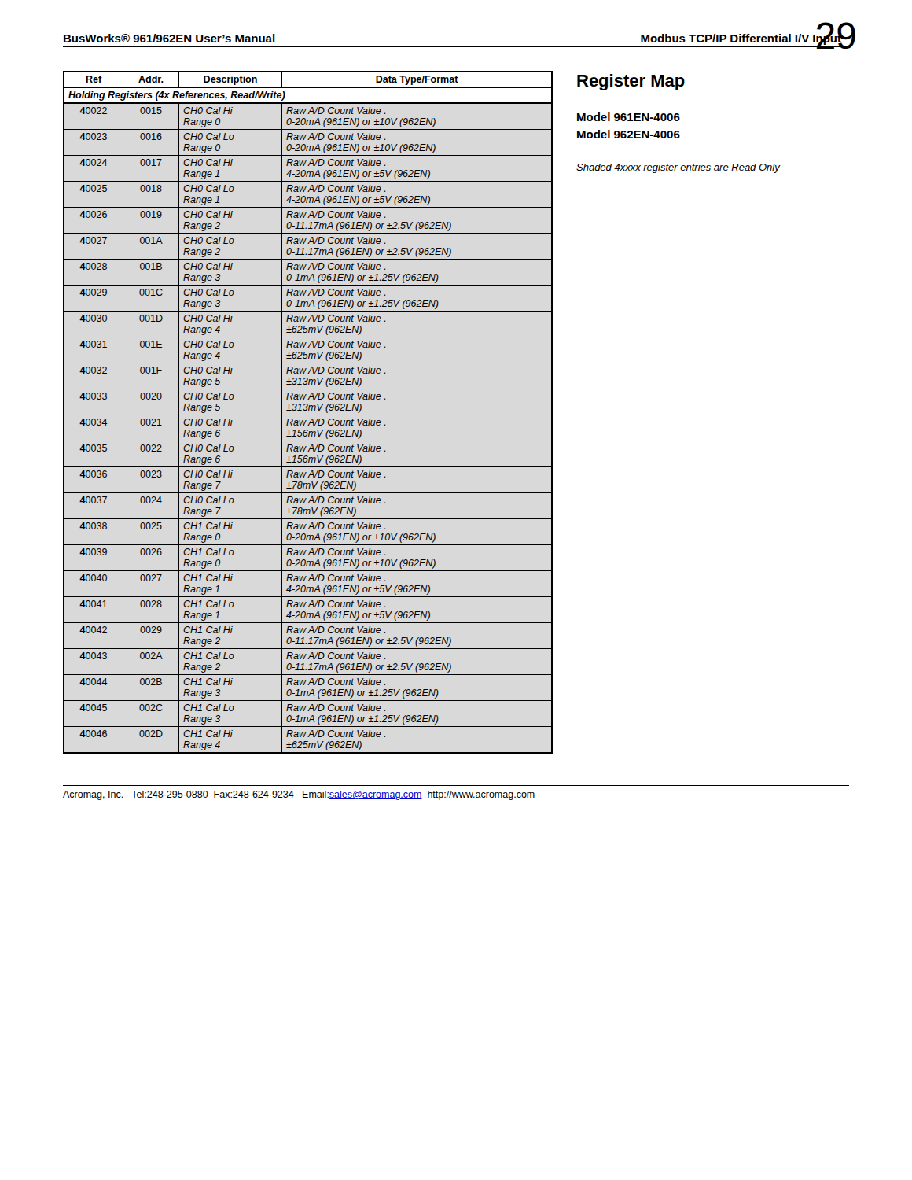BusWorks® 961/962EN User’s Manual Modbus TCP/IP Differential I/V Input
29
| Ref | Addr. | Description | Data Type/Format |
| --- | --- | --- | --- |
| Holding Registers (4x References, Read/Write) |
| 4 0022 | 0015 | CH0 Cal Hi Range 0 | Raw A/D Count Value . 0-20mA (961EN) or ±10V (962EN) |
| 4 0023 | 0016 | CH0 Cal Lo Range 0 | Raw A/D Count Value . 0-20mA (961EN) or ±10V (962EN) |
| 4 0024 | 0017 | CH0 Cal Hi Range 1 | Raw A/D Count Value . 4-20mA (961EN) or ±5V (962EN) |
| 4 0025 | 0018 | CH0 Cal Lo Range 1 | Raw A/D Count Value . 4-20mA (961EN) or ±5V (962EN) |
| 4 0026 | 0019 | CH0 Cal Hi Range 2 | Raw A/D Count Value . 0-11.17mA (961EN) or ±2.5V (962EN) |
| 4 0027 | 001A | CH0 Cal Lo Range 2 | Raw A/D Count Value . 0-11.17mA (961EN) or ±2.5V (962EN) |
| 4 0028 | 001B | CH0 Cal Hi Range 3 | Raw A/D Count Value . 0-1mA (961EN) or ±1.25V (962EN) |
| 4 0029 | 001C | CH0 Cal Lo Range 3 | Raw A/D Count Value . 0-1mA (961EN) or ±1.25V (962EN) |
| 4 0030 | 001D | CH0 Cal Hi Range 4 | Raw A/D Count Value . ±625mV (962EN) |
| 4 0031 | 001E | CH0 Cal Lo Range 4 | Raw A/D Count Value . ±625mV (962EN) |
| 4 0032 | 001F | CH0 Cal Hi Range 5 | Raw A/D Count Value . ±313mV (962EN) |
| 4 0033 | 0020 | CH0 Cal Lo Range 5 | Raw A/D Count Value . ±313mV (962EN) |
| 4 0034 | 0021 | CH0 Cal Hi Range 6 | Raw A/D Count Value . ±156mV (962EN) |
| 4 0035 | 0022 | CH0 Cal Lo Range 6 | Raw A/D Count Value . ±156mV (962EN) |
| 4 0036 | 0023 | CH0 Cal Hi Range 7 | Raw A/D Count Value . ±78mV (962EN) |
| 4 0037 | 0024 | CH0 Cal Lo Range 7 | Raw A/D Count Value . ±78mV (962EN) |
| 4 0038 | 0025 | CH1 Cal Hi Range 0 | Raw A/D Count Value . 0-20mA (961EN) or ±10V (962EN) |
| 4 0039 | 0026 | CH1 Cal Lo Range 0 | Raw A/D Count Value . 0-20mA (961EN) or ±10V (962EN) |
| 4 0040 | 0027 | CH1 Cal Hi Range 1 | Raw A/D Count Value . 4-20mA (961EN) or ±5V (962EN) |
| 4 0041 | 0028 | CH1 Cal Lo Range 1 | Raw A/D Count Value . 4-20mA (961EN) or ±5V (962EN) |
| 4 0042 | 0029 | CH1 Cal Hi Range 2 | Raw A/D Count Value . 0-11.17mA (961EN) or ±2.5V (962EN) |
| 4 0043 | 002A | CH1 Cal Lo Range 2 | Raw A/D Count Value . 0-11.17mA (961EN) or ±2.5V (962EN) |
| 4 0044 | 002B | CH1 Cal Hi Range 3 | Raw A/D Count Value . 0-1mA (961EN) or ±1.25V (962EN) |
| 4 0045 | 002C | CH1 Cal Lo Range 3 | Raw A/D Count Value . 0-1mA (961EN) or ±1.25V (962EN) |
| 4 0046 | 002D | CH1 Cal Hi Range 4 | Raw A/D Count Value . ±625mV (962EN) |
Register Map
Model 961EN-4006
Model 962EN-4006
Shaded 4xxxx register entries are Read Only
Acromag, Inc. Tel:248-295-0880 Fax:248-624-9234 Email:sales@acromag.com http://www.acromag.com